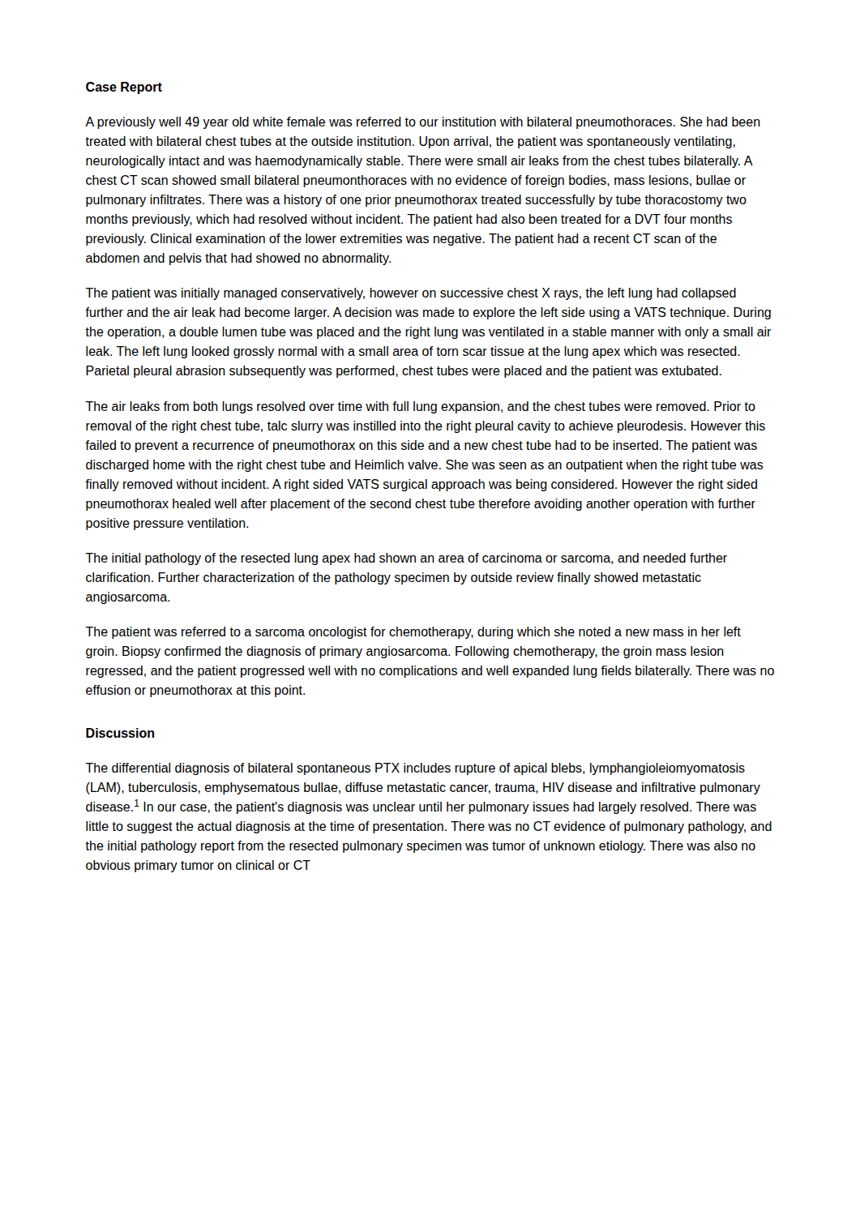Case Report
A previously well 49 year old white female was referred to our institution with bilateral pneumothoraces. She had been treated with bilateral chest tubes at the outside institution. Upon arrival, the patient was spontaneously ventilating, neurologically intact and was haemodynamically stable. There were small air leaks from the chest tubes bilaterally. A chest CT scan showed small bilateral pneumonthoraces with no evidence of foreign bodies, mass lesions, bullae or pulmonary infiltrates. There was a history of one prior pneumothorax treated successfully by tube thoracostomy two months previously, which had resolved without incident. The patient had also been treated for a DVT four months previously. Clinical examination of the lower extremities was negative. The patient had a recent CT scan of the abdomen and pelvis that had showed no abnormality.
The patient was initially managed conservatively, however on successive chest X rays, the left lung had collapsed further and the air leak had become larger. A decision was made to explore the left side using a VATS technique. During the operation, a double lumen tube was placed and the right lung was ventilated in a stable manner with only a small air leak. The left lung looked grossly normal with a small area of torn scar tissue at the lung apex which was resected. Parietal pleural abrasion subsequently was performed, chest tubes were placed and the patient was extubated.
The air leaks from both lungs resolved over time with full lung expansion, and the chest tubes were removed. Prior to removal of the right chest tube, talc slurry was instilled into the right pleural cavity to achieve pleurodesis. However this failed to prevent a recurrence of pneumothorax on this side and a new chest tube had to be inserted. The patient was discharged home with the right chest tube and Heimlich valve. She was seen as an outpatient when the right tube was finally removed without incident. A right sided VATS surgical approach was being considered. However the right sided pneumothorax healed well after placement of the second chest tube therefore avoiding another operation with further positive pressure ventilation.
The initial pathology of the resected lung apex had shown an area of carcinoma or sarcoma, and needed further clarification. Further characterization of the pathology specimen by outside review finally showed metastatic angiosarcoma.
The patient was referred to a sarcoma oncologist for chemotherapy, during which she noted a new mass in her left groin. Biopsy confirmed the diagnosis of primary angiosarcoma. Following chemotherapy, the groin mass lesion regressed, and the patient progressed well with no complications and well expanded lung fields bilaterally. There was no effusion or pneumothorax at this point.
Discussion
The differential diagnosis of bilateral spontaneous PTX includes rupture of apical blebs, lymphangioleiomyomatosis (LAM), tuberculosis, emphysematous bullae, diffuse metastatic cancer, trauma, HIV disease and infiltrative pulmonary disease.1 In our case, the patient's diagnosis was unclear until her pulmonary issues had largely resolved. There was little to suggest the actual diagnosis at the time of presentation. There was no CT evidence of pulmonary pathology, and the initial pathology report from the resected pulmonary specimen was tumor of unknown etiology. There was also no obvious primary tumor on clinical or CT